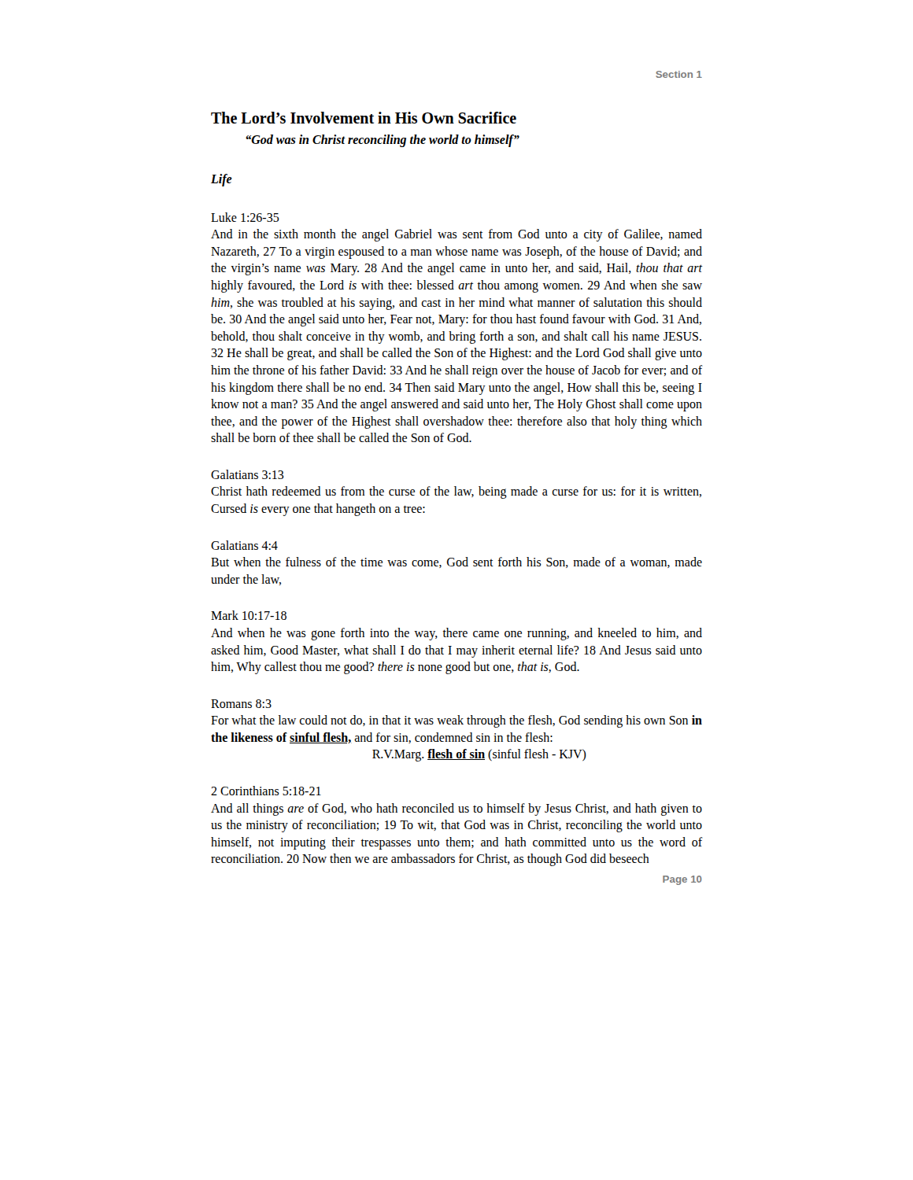Section 1
The Lord’s Involvement in His Own Sacrifice
“God was in Christ reconciling the world to himself”
Life
Luke 1:26-35
And in the sixth month the angel Gabriel was sent from God unto a city of Galilee, named Nazareth, 27 To a virgin espoused to a man whose name was Joseph, of the house of David; and the virgin’s name was Mary. 28 And the angel came in unto her, and said, Hail, thou that art highly favoured, the Lord is with thee: blessed art thou among women. 29 And when she saw him, she was troubled at his saying, and cast in her mind what manner of salutation this should be. 30 And the angel said unto her, Fear not, Mary: for thou hast found favour with God. 31 And, behold, thou shalt conceive in thy womb, and bring forth a son, and shalt call his name JESUS. 32 He shall be great, and shall be called the Son of the Highest: and the Lord God shall give unto him the throne of his father David: 33 And he shall reign over the house of Jacob for ever; and of his kingdom there shall be no end. 34 Then said Mary unto the angel, How shall this be, seeing I know not a man? 35 And the angel answered and said unto her, The Holy Ghost shall come upon thee, and the power of the Highest shall overshadow thee: therefore also that holy thing which shall be born of thee shall be called the Son of God.
Galatians 3:13
Christ hath redeemed us from the curse of the law, being made a curse for us: for it is written, Cursed is every one that hangeth on a tree:
Galatians 4:4
But when the fulness of the time was come, God sent forth his Son, made of a woman, made under the law,
Mark 10:17-18
And when he was gone forth into the way, there came one running, and kneeled to him, and asked him, Good Master, what shall I do that I may inherit eternal life? 18 And Jesus said unto him, Why callest thou me good? there is none good but one, that is, God.
Romans 8:3
For what the law could not do, in that it was weak through the flesh, God sending his own Son in the likeness of sinful flesh, and for sin, condemned sin in the flesh:
R.V.Marg. flesh of sin (sinful flesh - KJV)
2 Corinthians 5:18-21
And all things are of God, who hath reconciled us to himself by Jesus Christ, and hath given to us the ministry of reconciliation; 19 To wit, that God was in Christ, reconciling the world unto himself, not imputing their trespasses unto them; and hath committed unto us the word of reconciliation. 20 Now then we are ambassadors for Christ, as though God did beseech
Page 10